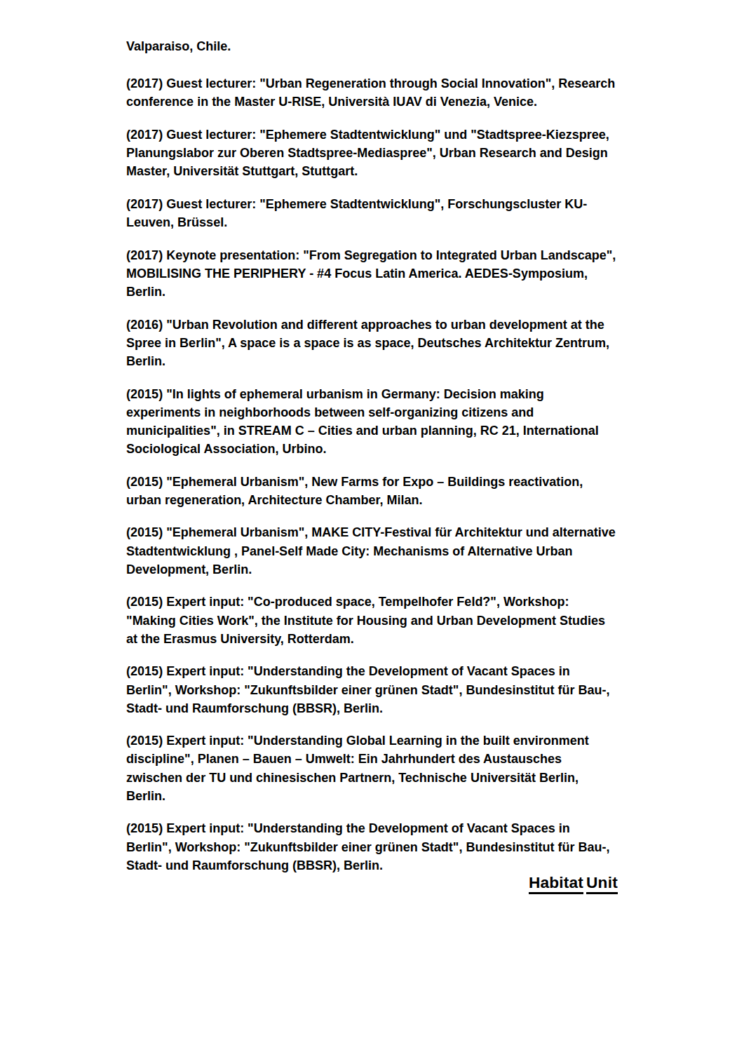Valparaiso, Chile.
(2017) Guest lecturer: "Urban Regeneration through Social Innovation", Research conference in the Master U-RISE, Università IUAV di Venezia, Venice.
(2017) Guest lecturer: "Ephemere Stadtentwicklung" und "Stadtspree-Kiezspree, Planungslabor zur Oberen Stadtspree-Mediaspree", Urban Research and Design Master, Universität Stuttgart, Stuttgart.
(2017) Guest lecturer: "Ephemere Stadtentwicklung", Forschungscluster KU-Leuven, Brüssel.
(2017) Keynote presentation: "From Segregation to Integrated Urban Landscape", MOBILISING THE PERIPHERY - #4 Focus Latin America. AEDES-Symposium, Berlin.
(2016) "Urban Revolution and different approaches to urban development at the Spree in Berlin", A space is a space is as space, Deutsches Architektur Zentrum, Berlin.
(2015) "In lights of ephemeral urbanism in Germany: Decision making experiments in neighborhoods between self-organizing citizens and municipalities", in STREAM C – Cities and urban planning, RC 21, International Sociological Association, Urbino.
(2015) "Ephemeral Urbanism", New Farms for Expo – Buildings reactivation, urban regeneration, Architecture Chamber, Milan.
(2015) "Ephemeral Urbanism", MAKE CITY-Festival für Architektur und alternative Stadtentwicklung , Panel-Self Made City: Mechanisms of Alternative Urban Development, Berlin.
(2015) Expert input: "Co-produced space, Tempelhofer Feld?", Workshop: "Making Cities Work", the Institute for Housing and Urban Development Studies at the Erasmus University, Rotterdam.
(2015) Expert input: "Understanding the Development of Vacant Spaces in Berlin", Workshop: "Zukunftsbilder einer grünen Stadt", Bundesinstitut für Bau-, Stadt- und Raumforschung (BBSR), Berlin.
(2015) Expert input: "Understanding Global Learning in the built environment discipline", Planen – Bauen – Umwelt: Ein Jahrhundert des Austausches zwischen der TU und chinesischen Partnern, Technische Universität Berlin, Berlin.
(2015) Expert input: "Understanding the Development of Vacant Spaces in Berlin", Workshop: "Zukunftsbilder einer grünen Stadt", Bundesinstitut für Bau-, Stadt- und Raumforschung (BBSR), Berlin.
Habitat Unit